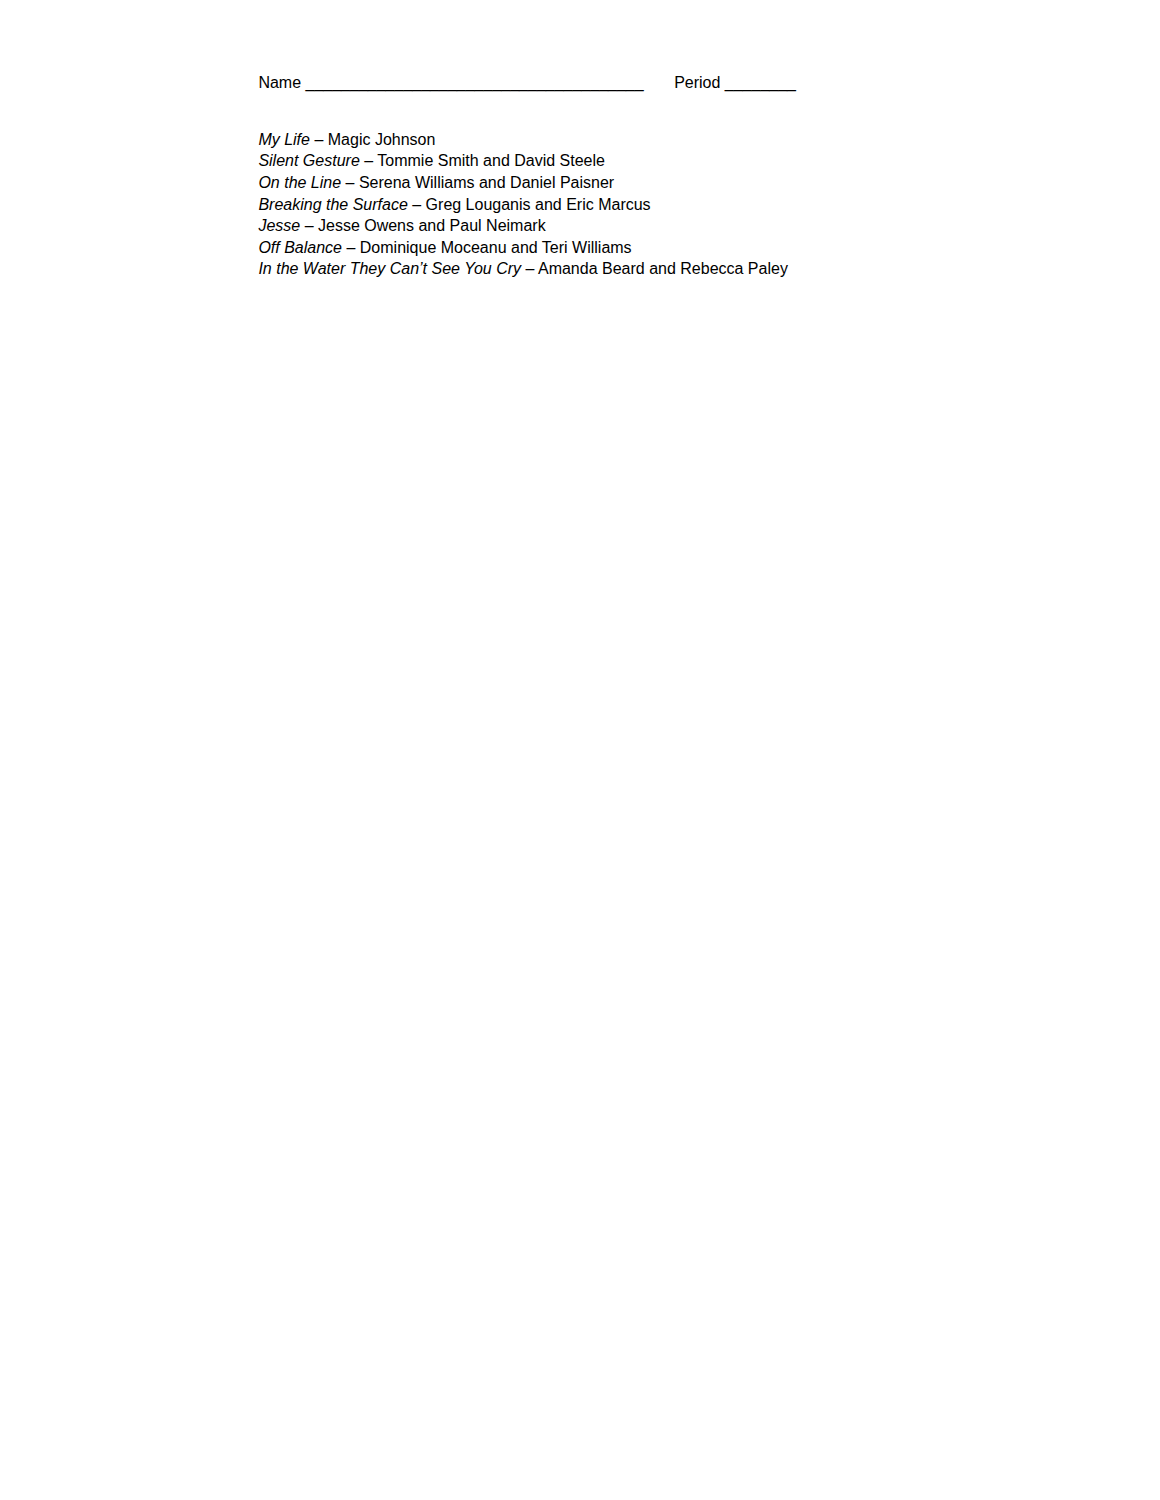Name ______________________________________ Period ________
My Life – Magic Johnson
Silent Gesture – Tommie Smith and David Steele
On the Line – Serena Williams and Daniel Paisner
Breaking the Surface – Greg Louganis and Eric Marcus
Jesse – Jesse Owens and Paul Neimark
Off Balance – Dominique Moceanu and Teri Williams
In the Water They Can’t See You Cry – Amanda Beard and Rebecca Paley